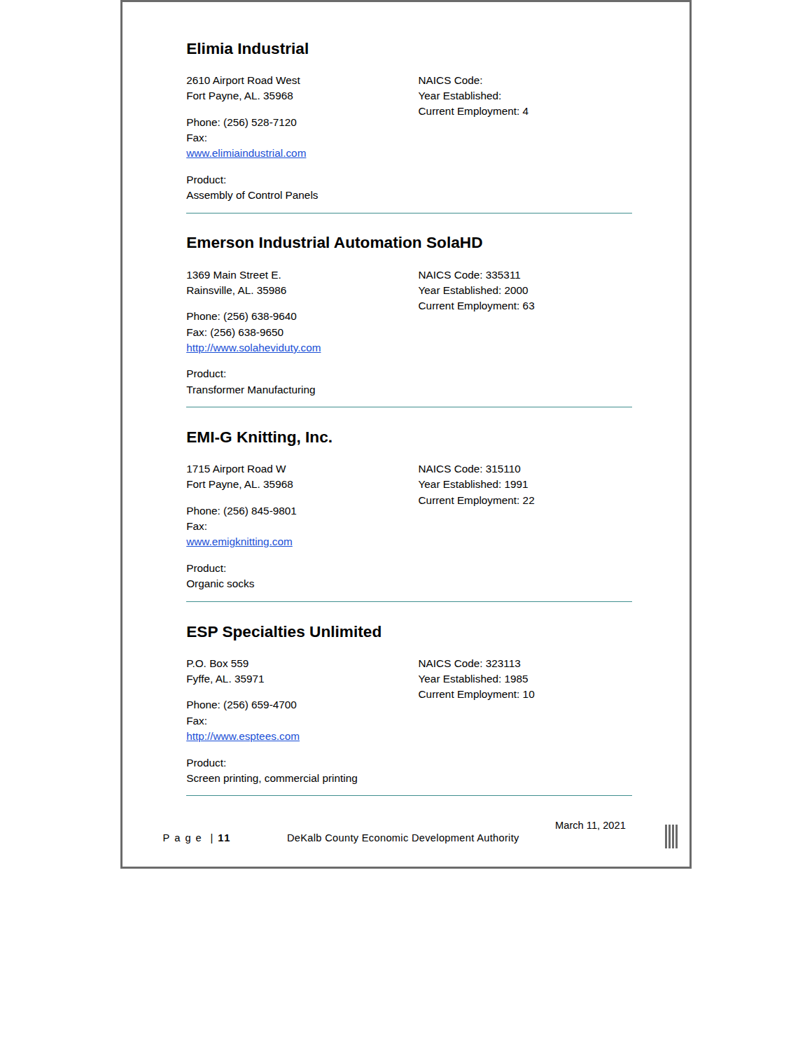Elimia Industrial
2610 Airport Road West
Fort Payne, AL. 35968
Phone: (256) 528-7120
Fax:
www.elimiaindustrial.com
NAICS Code:
Year Established:
Current Employment: 4
Product:
Assembly of Control Panels
Emerson Industrial Automation SolaHD
1369 Main Street E.
Rainsville, AL. 35986
Phone: (256) 638-9640
Fax: (256) 638-9650
http://www.solaheviduty.com
NAICS Code: 335311
Year Established: 2000
Current Employment: 63
Product:
Transformer Manufacturing
EMI-G Knitting, Inc.
1715 Airport Road W
Fort Payne, AL. 35968
Phone: (256) 845-9801
Fax:
www.emigknitting.com
NAICS Code: 315110
Year Established: 1991
Current Employment: 22
Product:
Organic socks
ESP Specialties Unlimited
P.O. Box 559
Fyffe, AL. 35971
Phone: (256) 659-4700
Fax:
http://www.esptees.com
NAICS Code: 323113
Year Established: 1985
Current Employment: 10
Product:
Screen printing, commercial printing
March 11, 2021
P a g e | 11
DeKalb County Economic Development Authority